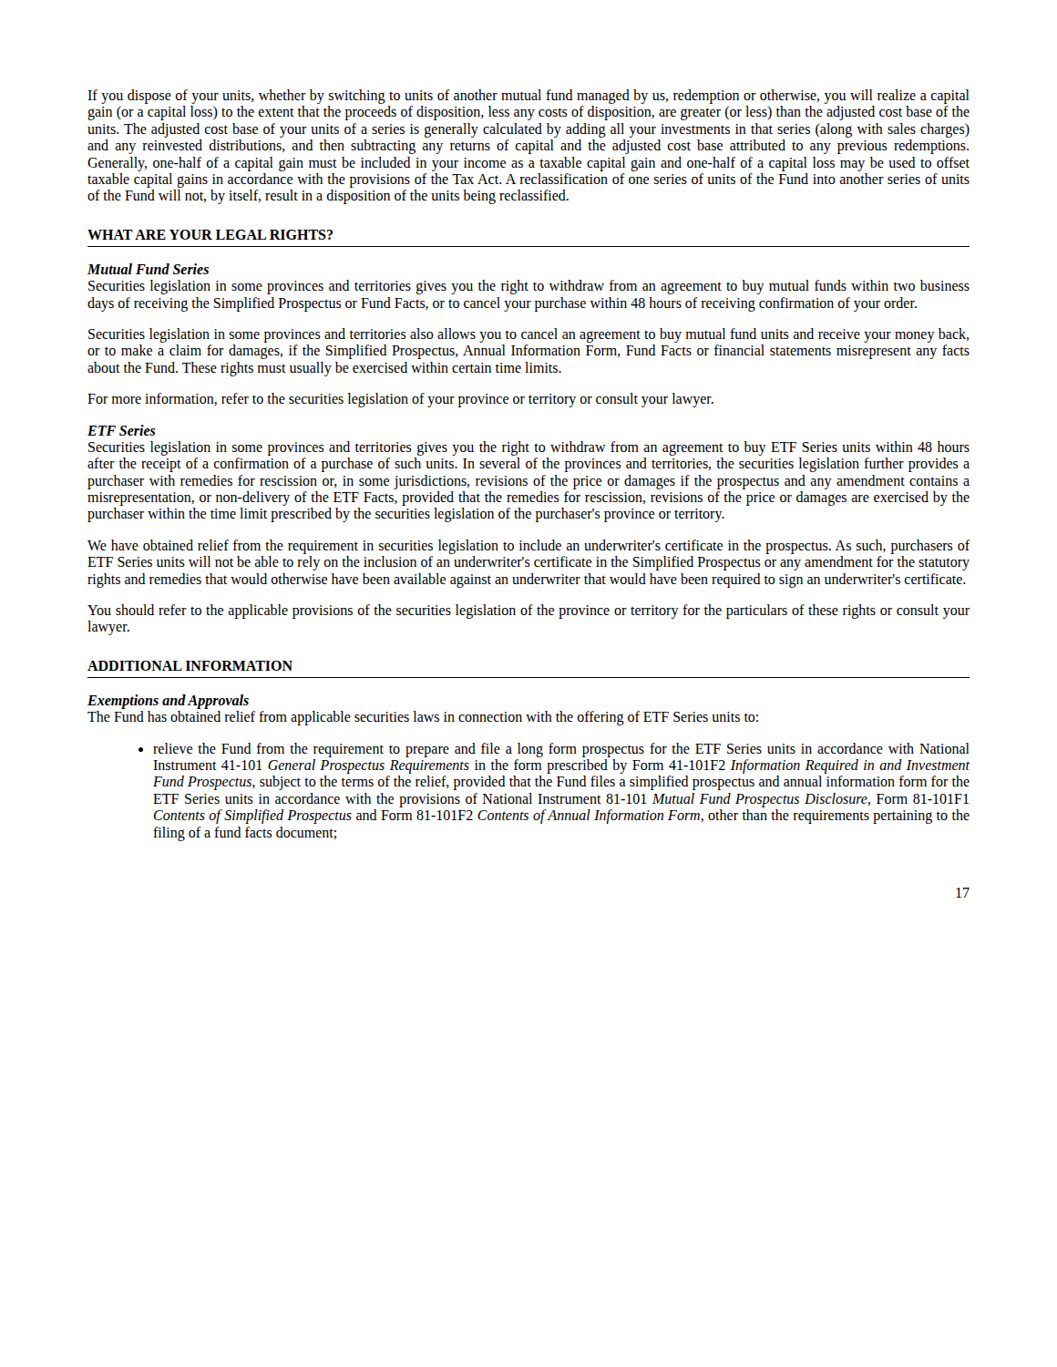If you dispose of your units, whether by switching to units of another mutual fund managed by us, redemption or otherwise, you will realize a capital gain (or a capital loss) to the extent that the proceeds of disposition, less any costs of disposition, are greater (or less) than the adjusted cost base of the units. The adjusted cost base of your units of a series is generally calculated by adding all your investments in that series (along with sales charges) and any reinvested distributions, and then subtracting any returns of capital and the adjusted cost base attributed to any previous redemptions. Generally, one-half of a capital gain must be included in your income as a taxable capital gain and one-half of a capital loss may be used to offset taxable capital gains in accordance with the provisions of the Tax Act. A reclassification of one series of units of the Fund into another series of units of the Fund will not, by itself, result in a disposition of the units being reclassified.
What are your legal rights?
Mutual Fund Series
Securities legislation in some provinces and territories gives you the right to withdraw from an agreement to buy mutual funds within two business days of receiving the Simplified Prospectus or Fund Facts, or to cancel your purchase within 48 hours of receiving confirmation of your order.
Securities legislation in some provinces and territories also allows you to cancel an agreement to buy mutual fund units and receive your money back, or to make a claim for damages, if the Simplified Prospectus, Annual Information Form, Fund Facts or financial statements misrepresent any facts about the Fund. These rights must usually be exercised within certain time limits.
For more information, refer to the securities legislation of your province or territory or consult your lawyer.
ETF Series
Securities legislation in some provinces and territories gives you the right to withdraw from an agreement to buy ETF Series units within 48 hours after the receipt of a confirmation of a purchase of such units. In several of the provinces and territories, the securities legislation further provides a purchaser with remedies for rescission or, in some jurisdictions, revisions of the price or damages if the prospectus and any amendment contains a misrepresentation, or non-delivery of the ETF Facts, provided that the remedies for rescission, revisions of the price or damages are exercised by the purchaser within the time limit prescribed by the securities legislation of the purchaser's province or territory.
We have obtained relief from the requirement in securities legislation to include an underwriter's certificate in the prospectus. As such, purchasers of ETF Series units will not be able to rely on the inclusion of an underwriter's certificate in the Simplified Prospectus or any amendment for the statutory rights and remedies that would otherwise have been available against an underwriter that would have been required to sign an underwriter's certificate.
You should refer to the applicable provisions of the securities legislation of the province or territory for the particulars of these rights or consult your lawyer.
Additional Information
Exemptions and Approvals
The Fund has obtained relief from applicable securities laws in connection with the offering of ETF Series units to:
relieve the Fund from the requirement to prepare and file a long form prospectus for the ETF Series units in accordance with National Instrument 41-101 General Prospectus Requirements in the form prescribed by Form 41-101F2 Information Required in and Investment Fund Prospectus, subject to the terms of the relief, provided that the Fund files a simplified prospectus and annual information form for the ETF Series units in accordance with the provisions of National Instrument 81-101 Mutual Fund Prospectus Disclosure, Form 81-101F1 Contents of Simplified Prospectus and Form 81-101F2 Contents of Annual Information Form, other than the requirements pertaining to the filing of a fund facts document;
17